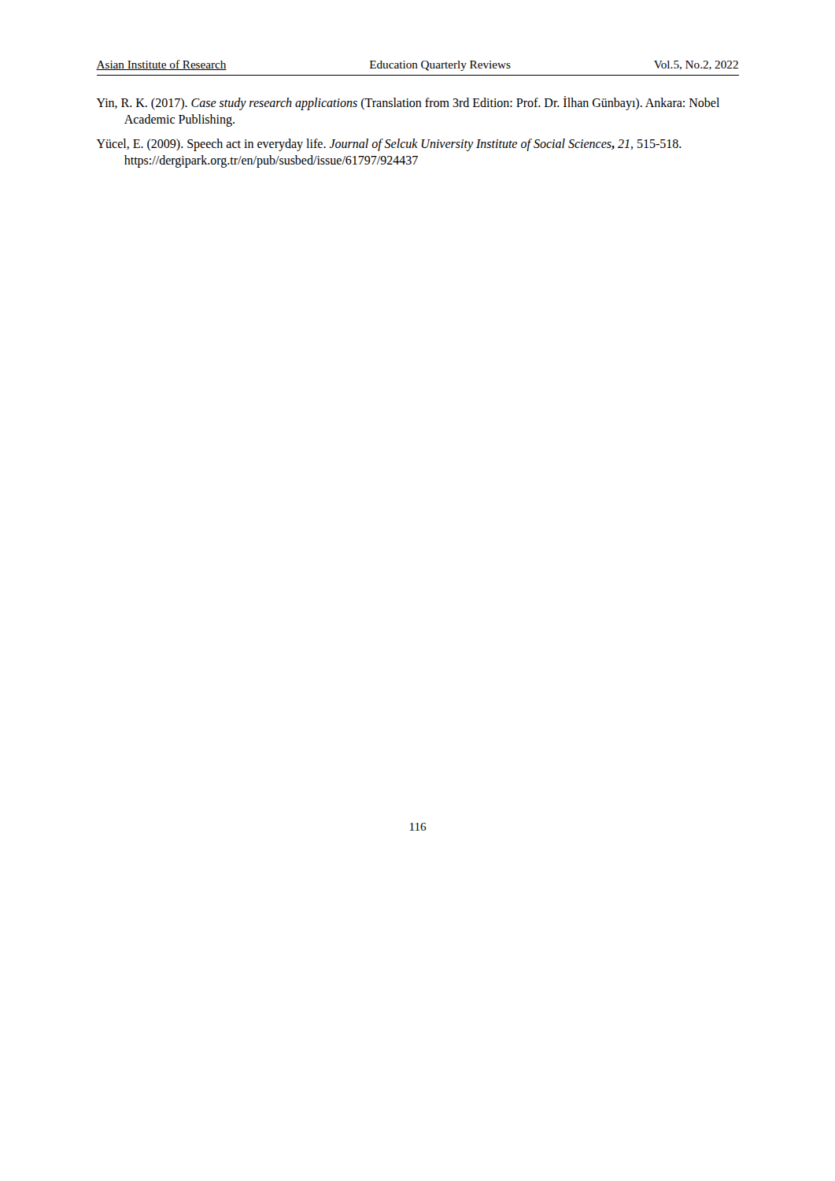Asian Institute of Research Education Quarterly Reviews Vol.5, No.2, 2022
Yin, R. K. (2017). Case study research applications (Translation from 3rd Edition: Prof. Dr. İlhan Günbayı). Ankara: Nobel Academic Publishing.
Yücel, E. (2009). Speech act in everyday life. Journal of Selcuk University Institute of Social Sciences, 21, 515-518. https://dergipark.org.tr/en/pub/susbed/issue/61797/924437
116